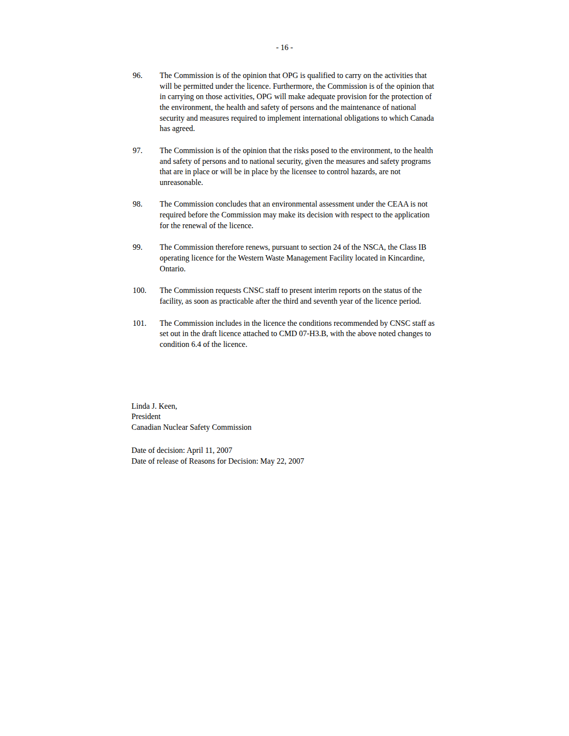- 16 -
96. The Commission is of the opinion that OPG is qualified to carry on the activities that will be permitted under the licence. Furthermore, the Commission is of the opinion that in carrying on those activities, OPG will make adequate provision for the protection of the environment, the health and safety of persons and the maintenance of national security and measures required to implement international obligations to which Canada has agreed.
97. The Commission is of the opinion that the risks posed to the environment, to the health and safety of persons and to national security, given the measures and safety programs that are in place or will be in place by the licensee to control hazards, are not unreasonable.
98. The Commission concludes that an environmental assessment under the CEAA is not required before the Commission may make its decision with respect to the application for the renewal of the licence.
99. The Commission therefore renews, pursuant to section 24 of the NSCA, the Class IB operating licence for the Western Waste Management Facility located in Kincardine, Ontario.
100. The Commission requests CNSC staff to present interim reports on the status of the facility, as soon as practicable after the third and seventh year of the licence period.
101. The Commission includes in the licence the conditions recommended by CNSC staff as set out in the draft licence attached to CMD 07-H3.B, with the above noted changes to condition 6.4 of the licence.
Linda J. Keen,
President
Canadian Nuclear Safety Commission
Date of decision: April 11, 2007
Date of release of Reasons for Decision: May 22, 2007